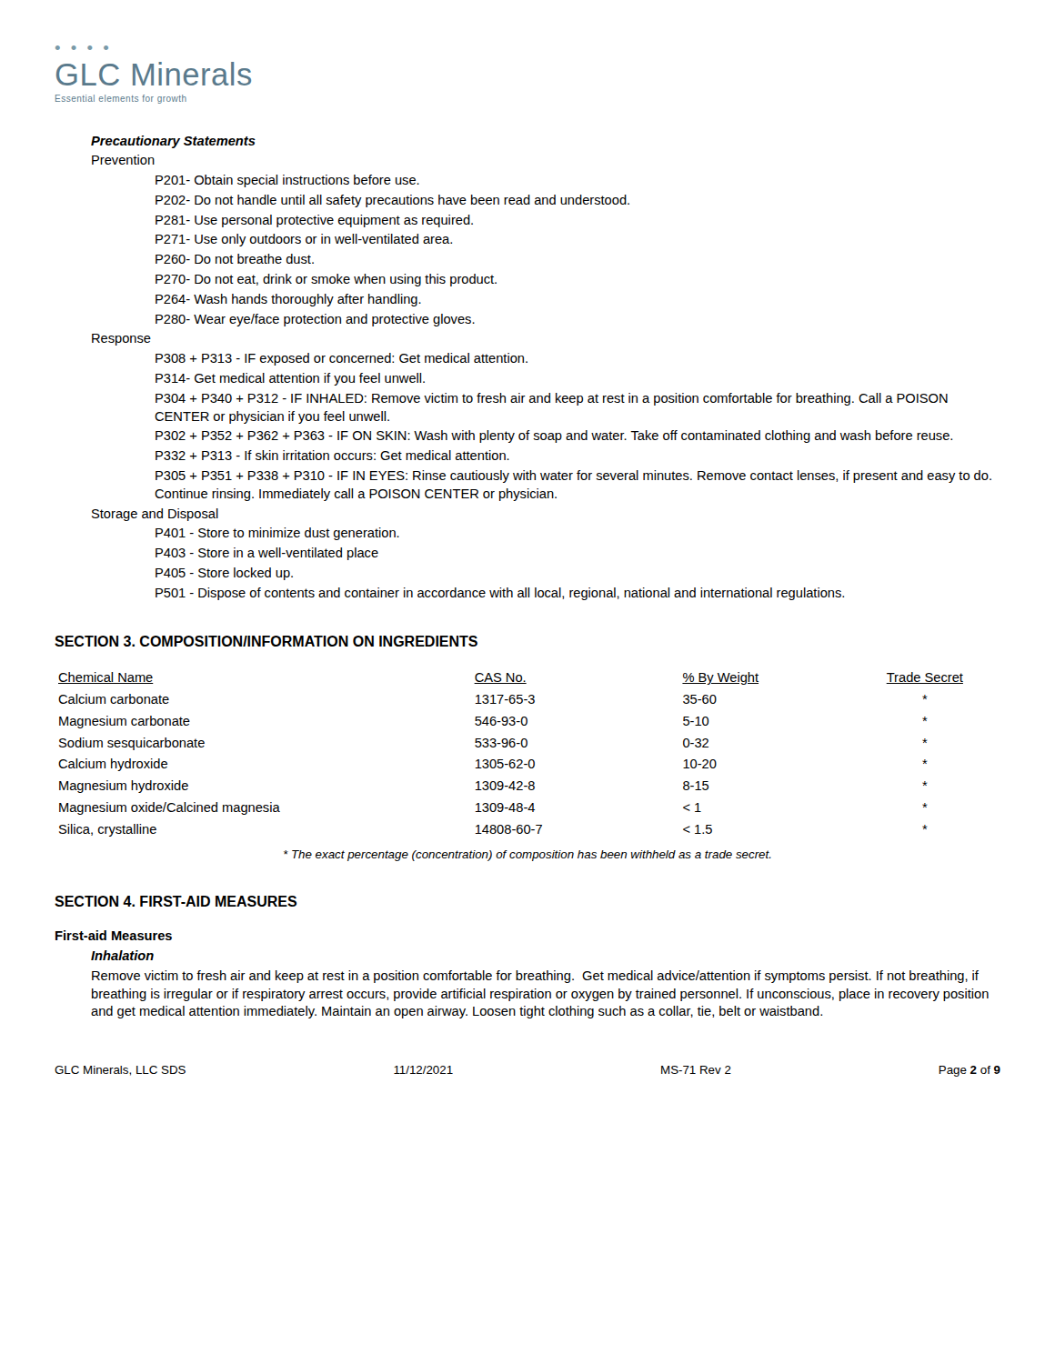• • • •
GLC Minerals
Essential elements for growth
Precautionary Statements
Prevention
P201- Obtain special instructions before use.
P202- Do not handle until all safety precautions have been read and understood.
P281- Use personal protective equipment as required.
P271- Use only outdoors or in well-ventilated area.
P260- Do not breathe dust.
P270- Do not eat, drink or smoke when using this product.
P264- Wash hands thoroughly after handling.
P280- Wear eye/face protection and protective gloves.
Response
P308 + P313 - IF exposed or concerned: Get medical attention.
P314- Get medical attention if you feel unwell.
P304 + P340 + P312 - IF INHALED: Remove victim to fresh air and keep at rest in a position comfortable for breathing. Call a POISON CENTER or physician if you feel unwell.
P302 + P352 + P362 + P363 - IF ON SKIN: Wash with plenty of soap and water. Take off contaminated clothing and wash before reuse.
P332 + P313 - If skin irritation occurs: Get medical attention.
P305 + P351 + P338 + P310 - IF IN EYES: Rinse cautiously with water for several minutes. Remove contact lenses, if present and easy to do. Continue rinsing. Immediately call a POISON CENTER or physician.
Storage and Disposal
P401 - Store to minimize dust generation.
P403 - Store in a well-ventilated place
P405 - Store locked up.
P501 - Dispose of contents and container in accordance with all local, regional, national and international regulations.
SECTION 3. COMPOSITION/INFORMATION ON INGREDIENTS
| Chemical Name | CAS No. | % By Weight | Trade Secret |
| --- | --- | --- | --- |
| Calcium carbonate | 1317-65-3 | 35-60 | * |
| Magnesium carbonate | 546-93-0 | 5-10 | * |
| Sodium sesquicarbonate | 533-96-0 | 0-32 | * |
| Calcium hydroxide | 1305-62-0 | 10-20 | * |
| Magnesium hydroxide | 1309-42-8 | 8-15 | * |
| Magnesium oxide/Calcined magnesia | 1309-48-4 | < 1 | * |
| Silica, crystalline | 14808-60-7 | < 1.5 | * |
* The exact percentage (concentration) of composition has been withheld as a trade secret.
SECTION 4. FIRST-AID MEASURES
First-aid Measures
Inhalation
Remove victim to fresh air and keep at rest in a position comfortable for breathing. Get medical advice/attention if symptoms persist. If not breathing, if breathing is irregular or if respiratory arrest occurs, provide artificial respiration or oxygen by trained personnel. If unconscious, place in recovery position and get medical attention immediately. Maintain an open airway. Loosen tight clothing such as a collar, tie, belt or waistband.
GLC Minerals, LLC SDS 11/12/2021 MS-71 Rev 2 Page 2 of 9